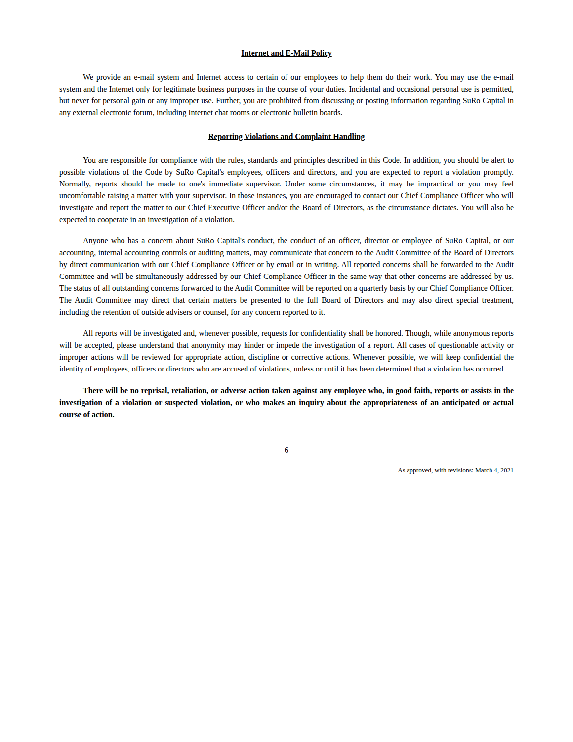Internet and E-Mail Policy
We provide an e-mail system and Internet access to certain of our employees to help them do their work. You may use the e-mail system and the Internet only for legitimate business purposes in the course of your duties. Incidental and occasional personal use is permitted, but never for personal gain or any improper use. Further, you are prohibited from discussing or posting information regarding SuRo Capital in any external electronic forum, including Internet chat rooms or electronic bulletin boards.
Reporting Violations and Complaint Handling
You are responsible for compliance with the rules, standards and principles described in this Code. In addition, you should be alert to possible violations of the Code by SuRo Capital's employees, officers and directors, and you are expected to report a violation promptly. Normally, reports should be made to one's immediate supervisor. Under some circumstances, it may be impractical or you may feel uncomfortable raising a matter with your supervisor. In those instances, you are encouraged to contact our Chief Compliance Officer who will investigate and report the matter to our Chief Executive Officer and/or the Board of Directors, as the circumstance dictates. You will also be expected to cooperate in an investigation of a violation.
Anyone who has a concern about SuRo Capital's conduct, the conduct of an officer, director or employee of SuRo Capital, or our accounting, internal accounting controls or auditing matters, may communicate that concern to the Audit Committee of the Board of Directors by direct communication with our Chief Compliance Officer or by email or in writing. All reported concerns shall be forwarded to the Audit Committee and will be simultaneously addressed by our Chief Compliance Officer in the same way that other concerns are addressed by us. The status of all outstanding concerns forwarded to the Audit Committee will be reported on a quarterly basis by our Chief Compliance Officer. The Audit Committee may direct that certain matters be presented to the full Board of Directors and may also direct special treatment, including the retention of outside advisers or counsel, for any concern reported to it.
All reports will be investigated and, whenever possible, requests for confidentiality shall be honored. Though, while anonymous reports will be accepted, please understand that anonymity may hinder or impede the investigation of a report. All cases of questionable activity or improper actions will be reviewed for appropriate action, discipline or corrective actions. Whenever possible, we will keep confidential the identity of employees, officers or directors who are accused of violations, unless or until it has been determined that a violation has occurred.
There will be no reprisal, retaliation, or adverse action taken against any employee who, in good faith, reports or assists in the investigation of a violation or suspected violation, or who makes an inquiry about the appropriateness of an anticipated or actual course of action.
6
As approved, with revisions: March 4, 2021